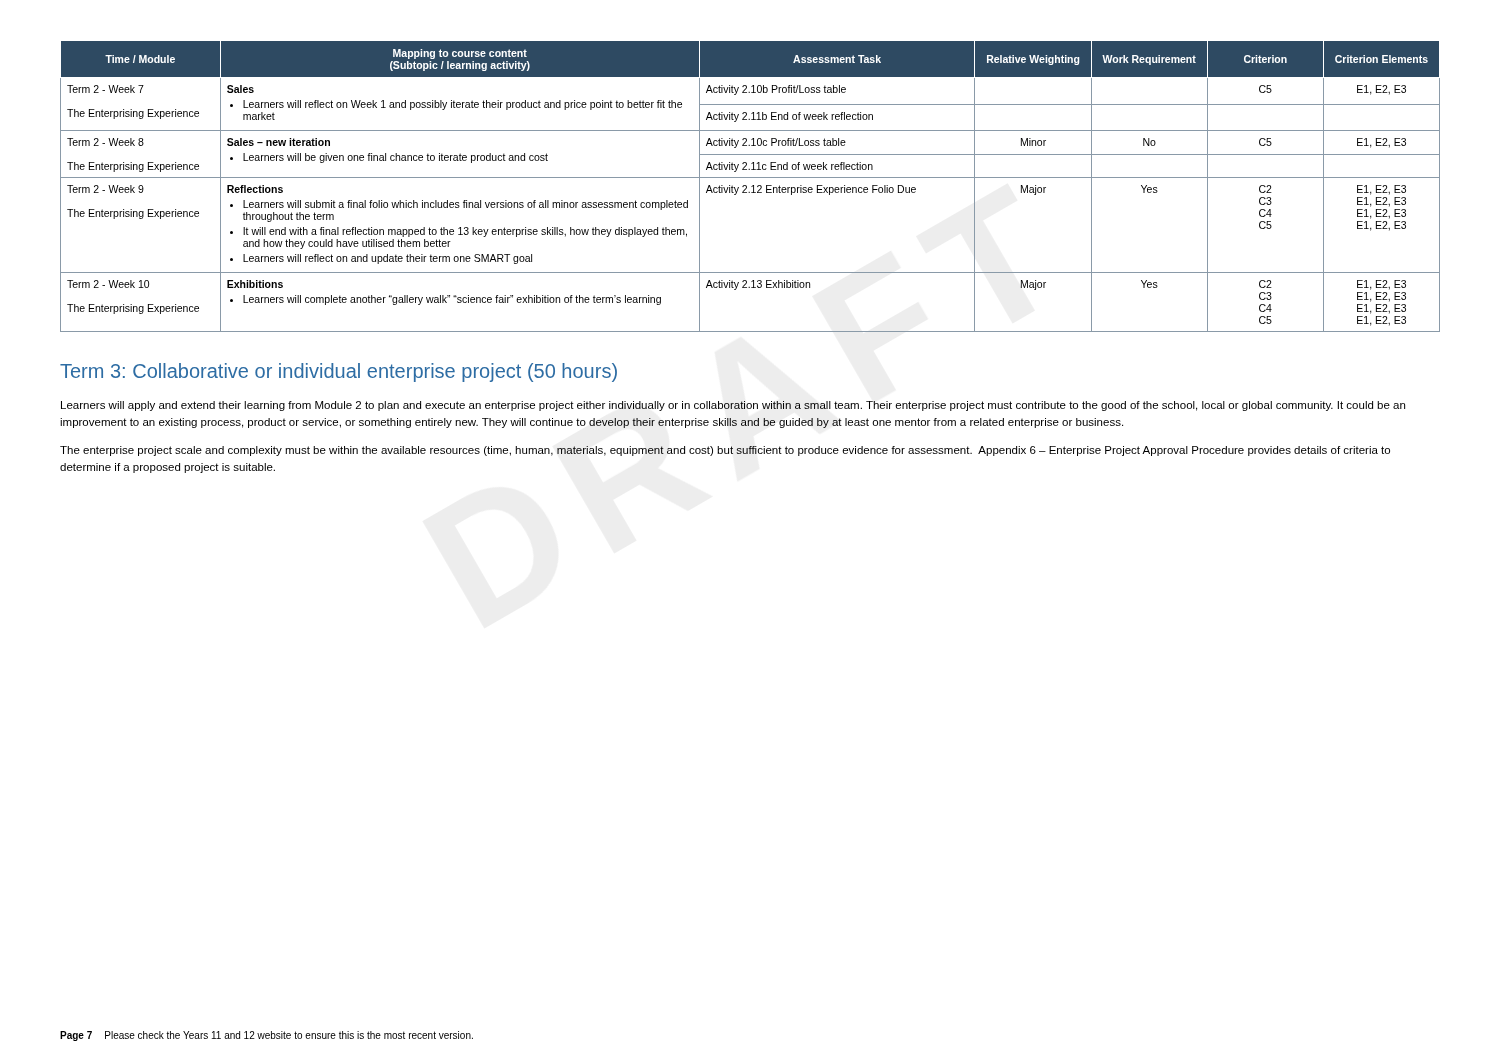DRAFT
| Time / Module | Mapping to course content (Subtopic / learning activity) | Assessment Task | Relative Weighting | Work Requirement | Criterion | Criterion Elements |
| --- | --- | --- | --- | --- | --- | --- |
| Term 2 - Week 7 The Enterprising Experience | Sales Learners will reflect on Week 1 and possibly iterate their product and price point to better fit the market | Activity 2.10b Profit/Loss table | | | C5 | E1, E2, E3 |
| Activity 2.11b End of week reflection | | | | |
| Term 2 - Week 8 The Enterprising Experience | Sales – new iteration Learners will be given one final chance to iterate product and cost | Activity 2.10c Profit/Loss table | Minor | No | C5 | E1, E2, E3 |
| Activity 2.11c End of week reflection | | | | |
| Term 2 - Week 9 The Enterprising Experience | Reflections Learners will submit a final folio which includes final versions of all minor assessment completed throughout the term It will end with a final reflection mapped to the 13 key enterprise skills, how they displayed them, and how they could have utilised them better Learners will reflect on and update their term one SMART goal | Activity 2.12 Enterprise Experience Folio Due | Major | Yes | C2 C3 C4 C5 | E1, E2, E3 E1, E2, E3 E1, E2, E3 E1, E2, E3 |
| Term 2 - Week 10 The Enterprising Experience | Exhibitions Learners will complete another “gallery walk” “science fair” exhibition of the term’s learning | Activity 2.13 Exhibition | Major | Yes | C2 C3 C4 C5 | E1, E2, E3 E1, E2, E3 E1, E2, E3 E1, E2, E3 |
Term 3: Collaborative or individual enterprise project (50 hours)
Learners will apply and extend their learning from Module 2 to plan and execute an enterprise project either individually or in collaboration within a small team. Their enterprise project must contribute to the good of the school, local or global community. It could be an improvement to an existing process, product or service, or something entirely new. They will continue to develop their enterprise skills and be guided by at least one mentor from a related enterprise or business.
The enterprise project scale and complexity must be within the available resources (time, human, materials, equipment and cost) but sufficient to produce evidence for assessment. Appendix 6 – Enterprise Project Approval Procedure provides details of criteria to determine if a proposed project is suitable.
Page 7 Please check the Years 11 and 12 website to ensure this is the most recent version.